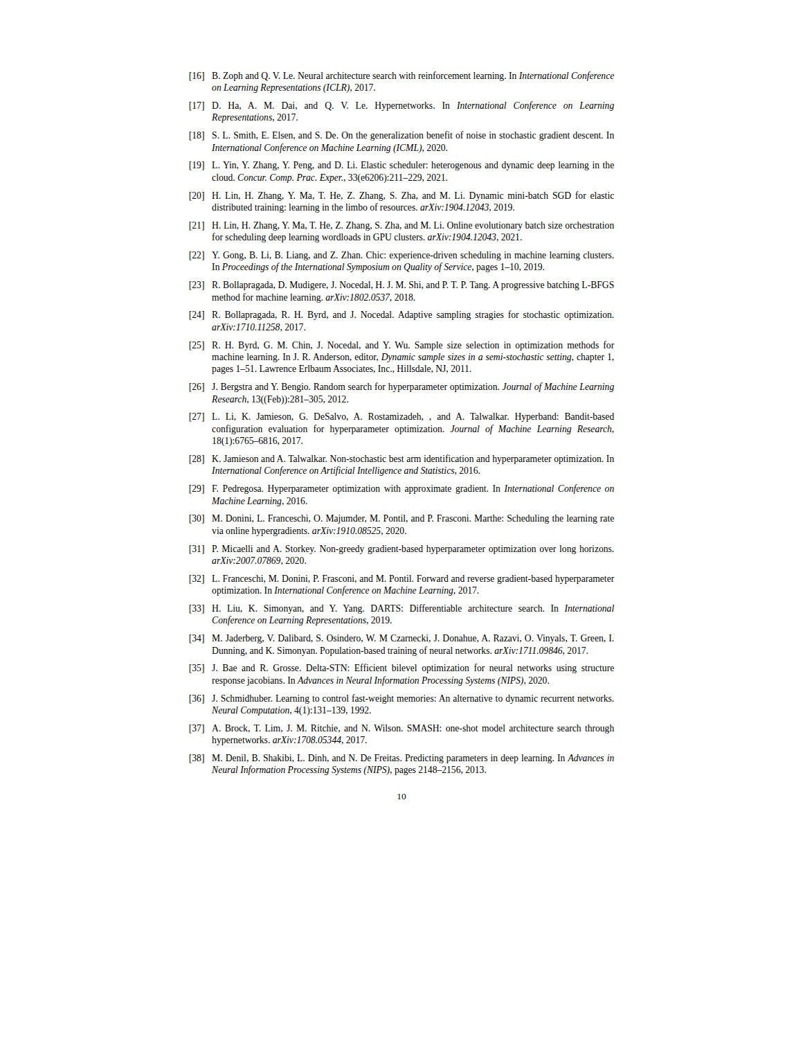[16] B. Zoph and Q. V. Le. Neural architecture search with reinforcement learning. In International Conference on Learning Representations (ICLR), 2017.
[17] D. Ha, A. M. Dai, and Q. V. Le. Hypernetworks. In International Conference on Learning Representations, 2017.
[18] S. L. Smith, E. Elsen, and S. De. On the generalization benefit of noise in stochastic gradient descent. In International Conference on Machine Learning (ICML), 2020.
[19] L. Yin, Y. Zhang, Y. Peng, and D. Li. Elastic scheduler: heterogenous and dynamic deep learning in the cloud. Concur. Comp. Prac. Exper., 33(e6206):211–229, 2021.
[20] H. Lin, H. Zhang, Y. Ma, T. He, Z. Zhang, S. Zha, and M. Li. Dynamic mini-batch SGD for elastic distributed training: learning in the limbo of resources. arXiv:1904.12043, 2019.
[21] H. Lin, H. Zhang, Y. Ma, T. He, Z. Zhang, S. Zha, and M. Li. Online evolutionary batch size orchestration for scheduling deep learning wordloads in GPU clusters. arXiv:1904.12043, 2021.
[22] Y. Gong, B. Li, B. Liang, and Z. Zhan. Chic: experience-driven scheduling in machine learning clusters. In Proceedings of the International Symposium on Quality of Service, pages 1–10, 2019.
[23] R. Bollapragada, D. Mudigere, J. Nocedal, H. J. M. Shi, and P. T. P. Tang. A progressive batching L-BFGS method for machine learning. arXiv:1802.0537, 2018.
[24] R. Bollapragada, R. H. Byrd, and J. Nocedal. Adaptive sampling stragies for stochastic optimization. arXiv:1710.11258, 2017.
[25] R. H. Byrd, G. M. Chin, J. Nocedal, and Y. Wu. Sample size selection in optimization methods for machine learning. In J. R. Anderson, editor, Dynamic sample sizes in a semi-stochastic setting, chapter 1, pages 1–51. Lawrence Erlbaum Associates, Inc., Hillsdale, NJ, 2011.
[26] J. Bergstra and Y. Bengio. Random search for hyperparameter optimization. Journal of Machine Learning Research, 13((Feb)):281–305, 2012.
[27] L. Li, K. Jamieson, G. DeSalvo, A. Rostamizadeh, , and A. Talwalkar. Hyperband: Bandit-based configuration evaluation for hyperparameter optimization. Journal of Machine Learning Research, 18(1):6765–6816, 2017.
[28] K. Jamieson and A. Talwalkar. Non-stochastic best arm identification and hyperparameter optimization. In International Conference on Artificial Intelligence and Statistics, 2016.
[29] F. Pedregosa. Hyperparameter optimization with approximate gradient. In International Conference on Machine Learning, 2016.
[30] M. Donini, L. Franceschi, O. Majumder, M. Pontil, and P. Frasconi. Marthe: Scheduling the learning rate via online hypergradients. arXiv:1910.08525, 2020.
[31] P. Micaelli and A. Storkey. Non-greedy gradient-based hyperparameter optimization over long horizons. arXiv:2007.07869, 2020.
[32] L. Franceschi, M. Donini, P. Frasconi, and M. Pontil. Forward and reverse gradient-based hyperparameter optimization. In International Conference on Machine Learning, 2017.
[33] H. Liu, K. Simonyan, and Y. Yang. DARTS: Differentiable architecture search. In International Conference on Learning Representations, 2019.
[34] M. Jaderberg, V. Dalibard, S. Osindero, W. M Czarnecki, J. Donahue, A. Razavi, O. Vinyals, T. Green, I. Dunning, and K. Simonyan. Population-based training of neural networks. arXiv:1711.09846, 2017.
[35] J. Bae and R. Grosse. Delta-STN: Efficient bilevel optimization for neural networks using structure response jacobians. In Advances in Neural Information Processing Systems (NIPS), 2020.
[36] J. Schmidhuber. Learning to control fast-weight memories: An alternative to dynamic recurrent networks. Neural Computation, 4(1):131–139, 1992.
[37] A. Brock, T. Lim, J. M. Ritchie, and N. Wilson. SMASH: one-shot model architecture search through hypernetworks. arXiv:1708.05344, 2017.
[38] M. Denil, B. Shakibi, L. Dinh, and N. De Freitas. Predicting parameters in deep learning. In Advances in Neural Information Processing Systems (NIPS), pages 2148–2156, 2013.
10